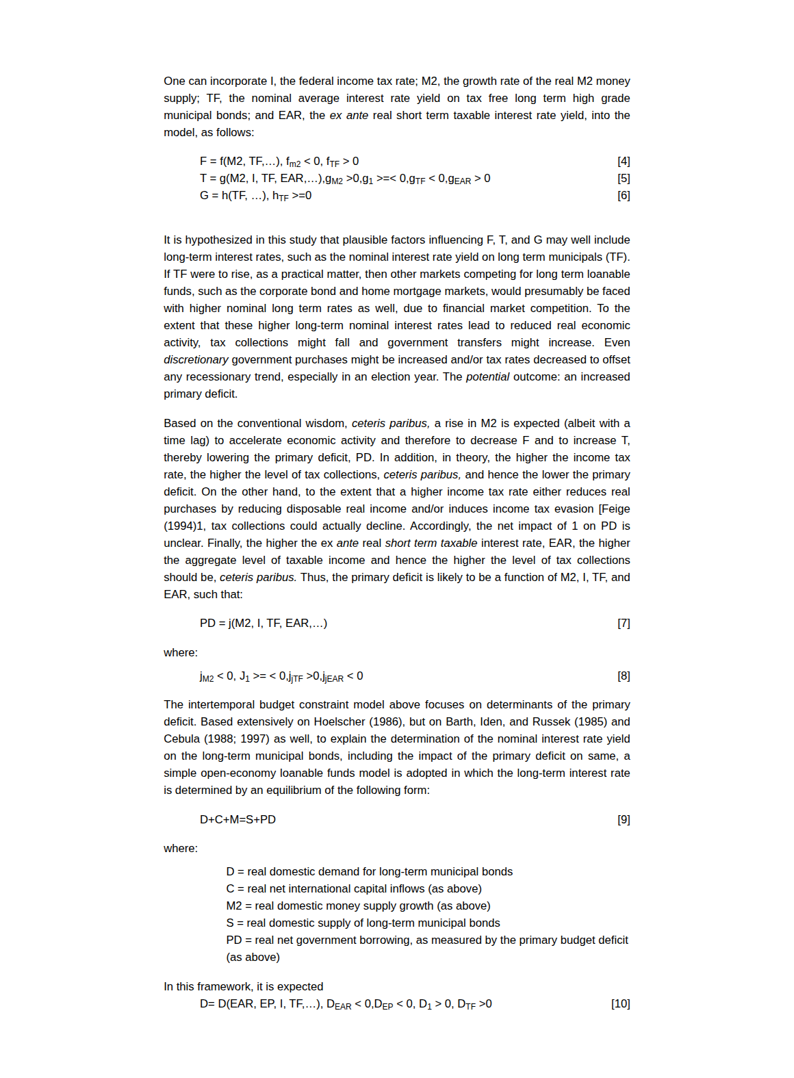One can incorporate I, the federal income tax rate; M2, the growth rate of the real M2 money supply; TF, the nominal average interest rate yield on tax free long term high grade municipal bonds; and EAR, the ex ante real short term taxable interest rate yield, into the model, as follows:
F = f(M2, TF,…), fm2 < 0, fTF > 0[4]
T = g(M2, I, TF, EAR,…),gM2 >0,g1 >=< 0,gTF < 0,gEAR > 0[5]
G = h(TF, …), hTF >=0[6]
It is hypothesized in this study that plausible factors influencing F, T, and G may well include long-term interest rates, such as the nominal interest rate yield on long term municipals (TF). If TF were to rise, as a practical matter, then other markets competing for long term loanable funds, such as the corporate bond and home mortgage markets, would presumably be faced with higher nominal long term rates as well, due to financial market competition. To the extent that these higher long-term nominal interest rates lead to reduced real economic activity, tax collections might fall and government transfers might increase. Even discretionary government purchases might be increased and/or tax rates decreased to offset any recessionary trend, especially in an election year. The potential outcome: an increased primary deficit.
Based on the conventional wisdom, ceteris paribus, a rise in M2 is expected (albeit with a time lag) to accelerate economic activity and therefore to decrease F and to increase T, thereby lowering the primary deficit, PD. In addition, in theory, the higher the income tax rate, the higher the level of tax collections, ceteris paribus, and hence the lower the primary deficit. On the other hand, to the extent that a higher income tax rate either reduces real purchases by reducing disposable real income and/or induces income tax evasion [Feige (1994)1, tax collections could actually decline. Accordingly, the net impact of 1 on PD is unclear. Finally, the higher the ex ante real short term taxable interest rate, EAR, the higher the aggregate level of taxable income and hence the higher the level of tax collections should be, ceteris paribus. Thus, the primary deficit is likely to be a function of M2, I, TF, and EAR, such that:
PD = j(M2, I, TF, EAR,…)[7]
where:
jM2 < 0, J1 >= < 0,jjTF >0,jjEAR < 0[8]
The intertemporal budget constraint model above focuses on determinants of the primary deficit. Based extensively on Hoelscher (1986), but on Barth, Iden, and Russek (1985) and Cebula (1988; 1997) as well, to explain the determination of the nominal interest rate yield on the long-term municipal bonds, including the impact of the primary deficit on same, a simple open-economy loanable funds model is adopted in which the long-term interest rate is determined by an equilibrium of the following form:
D+C+M=S+PD[9]
where:
D = real domestic demand for long-term municipal bonds
C = real net international capital inflows (as above)
M2 = real domestic money supply growth (as above)
S = real domestic supply of long-term municipal bonds
PD = real net government borrowing, as measured by the primary budget deficit (as above)
In this framework, it is expected
D= D(EAR, EP, I, TF,…), DEAR < 0,DEP < 0, D1 > 0, DTF >0[10]